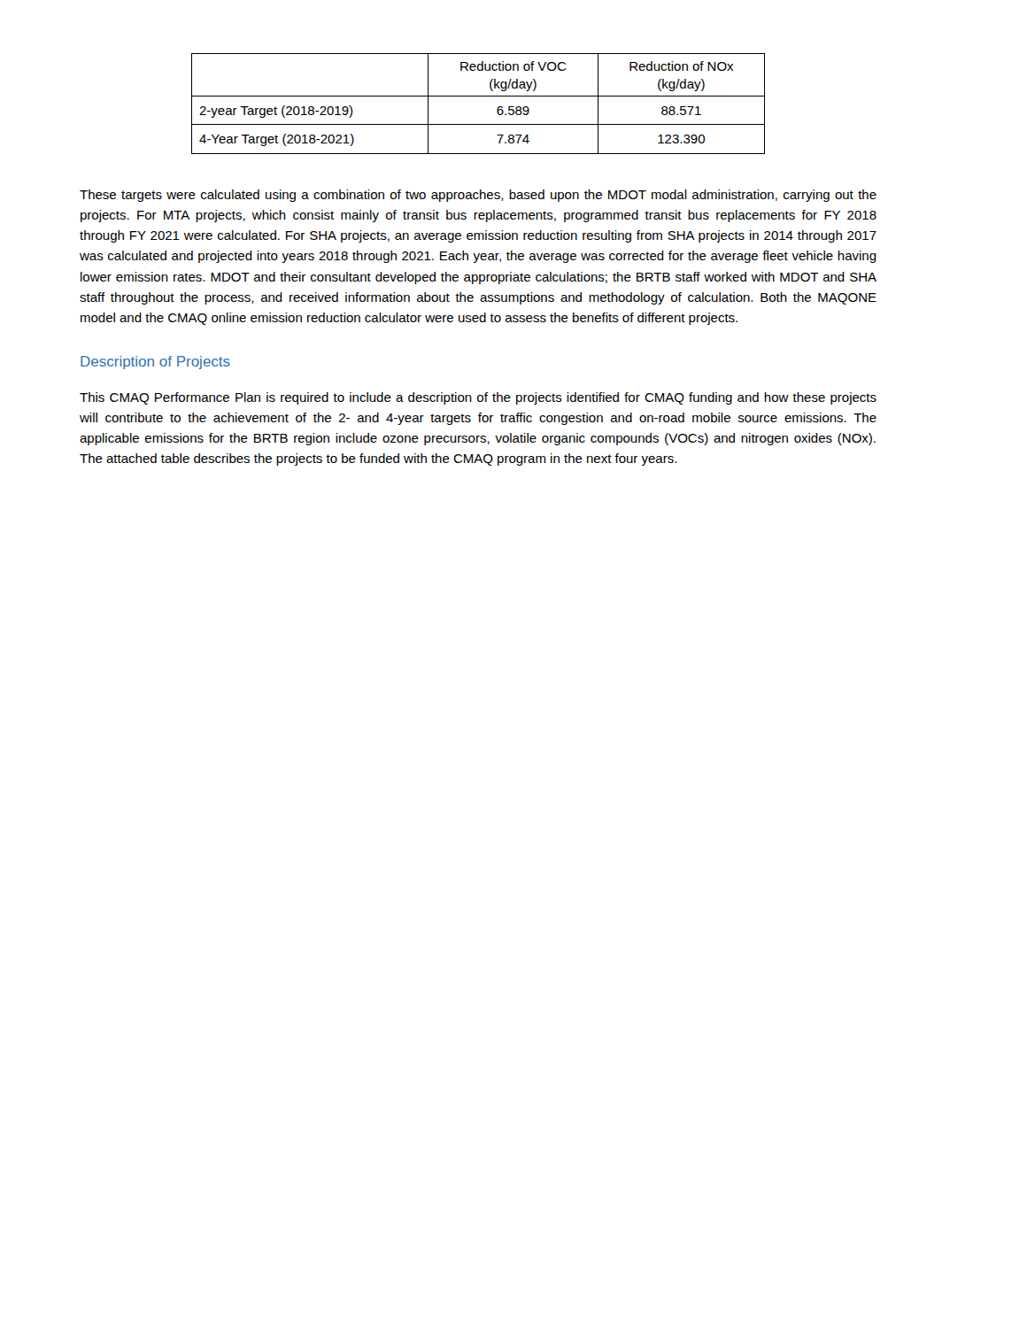| | Reduction of VOC (kg/day) | Reduction of NOx (kg/day) |
| --- | --- | --- |
| 2-year Target (2018-2019) | 6.589 | 88.571 |
| 4-Year Target (2018-2021) | 7.874 | 123.390 |
These targets were calculated using a combination of two approaches, based upon the MDOT modal administration, carrying out the projects. For MTA projects, which consist mainly of transit bus replacements, programmed transit bus replacements for FY 2018 through FY 2021 were calculated. For SHA projects, an average emission reduction resulting from SHA projects in 2014 through 2017 was calculated and projected into years 2018 through 2021. Each year, the average was corrected for the average fleet vehicle having lower emission rates. MDOT and their consultant developed the appropriate calculations; the BRTB staff worked with MDOT and SHA staff throughout the process, and received information about the assumptions and methodology of calculation. Both the MAQONE model and the CMAQ online emission reduction calculator were used to assess the benefits of different projects.
Description of Projects
This CMAQ Performance Plan is required to include a description of the projects identified for CMAQ funding and how these projects will contribute to the achievement of the 2- and 4-year targets for traffic congestion and on-road mobile source emissions. The applicable emissions for the BRTB region include ozone precursors, volatile organic compounds (VOCs) and nitrogen oxides (NOx). The attached table describes the projects to be funded with the CMAQ program in the next four years.